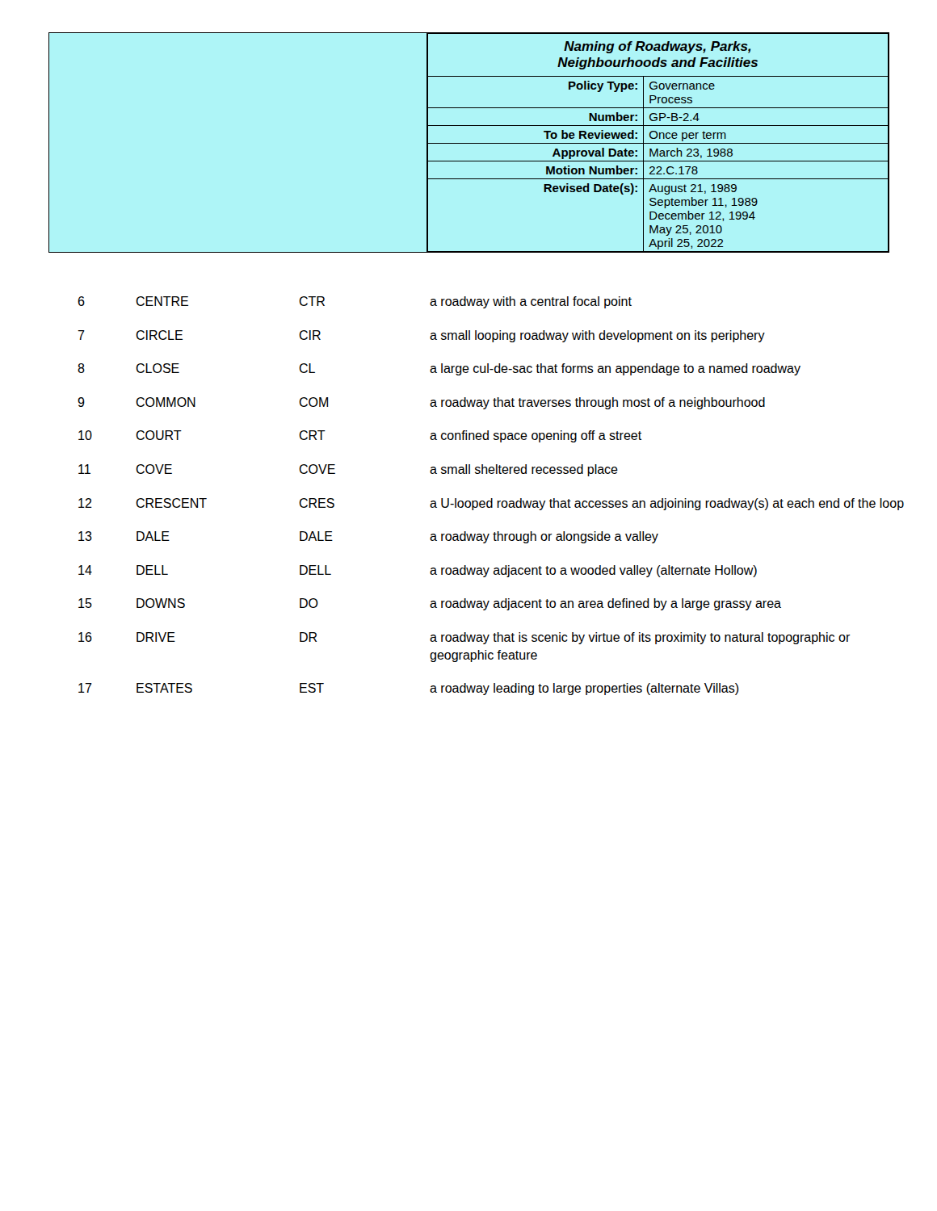| Naming of Roadways, Parks, Neighbourhoods and Facilities |
| Policy Type: | Governance Process |
| Number: | GP-B-2.4 |
| To be Reviewed: | Once per term |
| Approval Date: | March 23, 1988 |
| Motion Number: | 22.C.178 |
| Revised Date(s): | August 21, 1989 September 11, 1989 December 12, 1994 May 25, 2010 April 25, 2022 |
| 6 | CENTRE | CTR | a roadway with a central focal point |
| 7 | CIRCLE | CIR | a small looping roadway with development on its periphery |
| 8 | CLOSE | CL | a large cul-de-sac that forms an appendage to a named roadway |
| 9 | COMMON | COM | a roadway that traverses through most of a neighbourhood |
| 10 | COURT | CRT | a confined space opening off a street |
| 11 | COVE | COVE | a small sheltered recessed place |
| 12 | CRESCENT | CRES | a U-looped roadway that accesses an adjoining roadway(s) at each end of the loop |
| 13 | DALE | DALE | a roadway through or alongside a valley |
| 14 | DELL | DELL | a roadway adjacent to a wooded valley (alternate Hollow) |
| 15 | DOWNS | DO | a roadway adjacent to an area defined by a large grassy area |
| 16 | DRIVE | DR | a roadway that is scenic by virtue of its proximity to natural topographic or geographic feature |
| 17 | ESTATES | EST | a roadway leading to large properties (alternate Villas) |